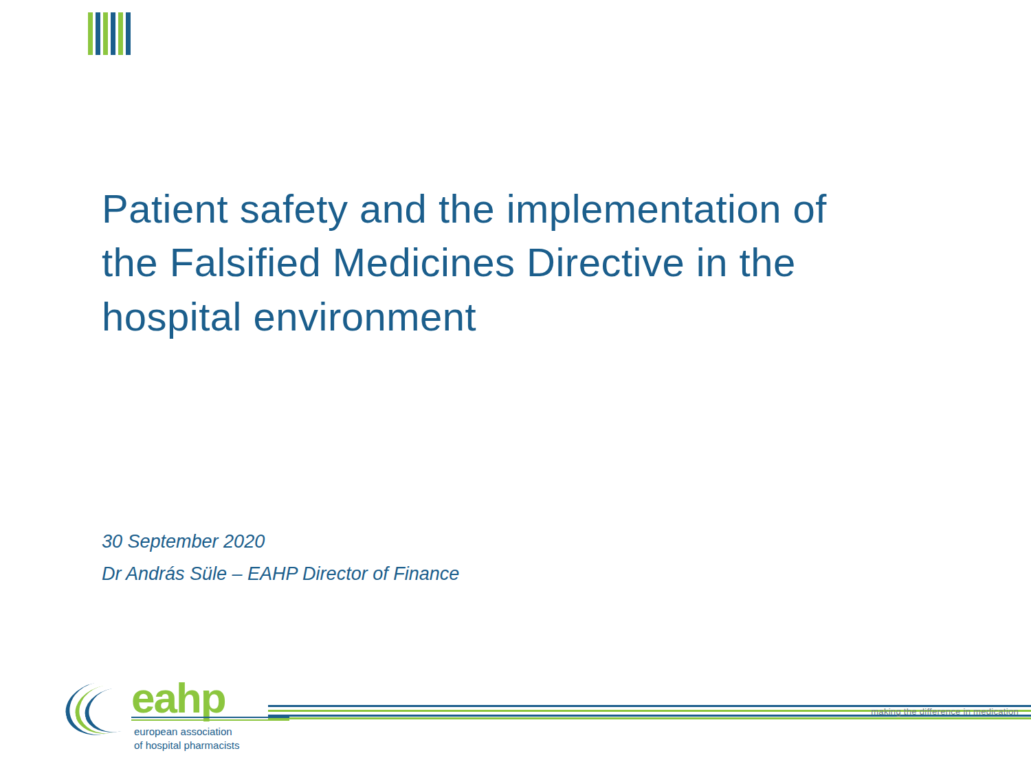Patient safety and the implementation of the Falsified Medicines Directive in the hospital environment
30 September 2020
Dr András Süle – EAHP Director of Finance
making the difference in medication
eahp
european association
of hospital pharmacists